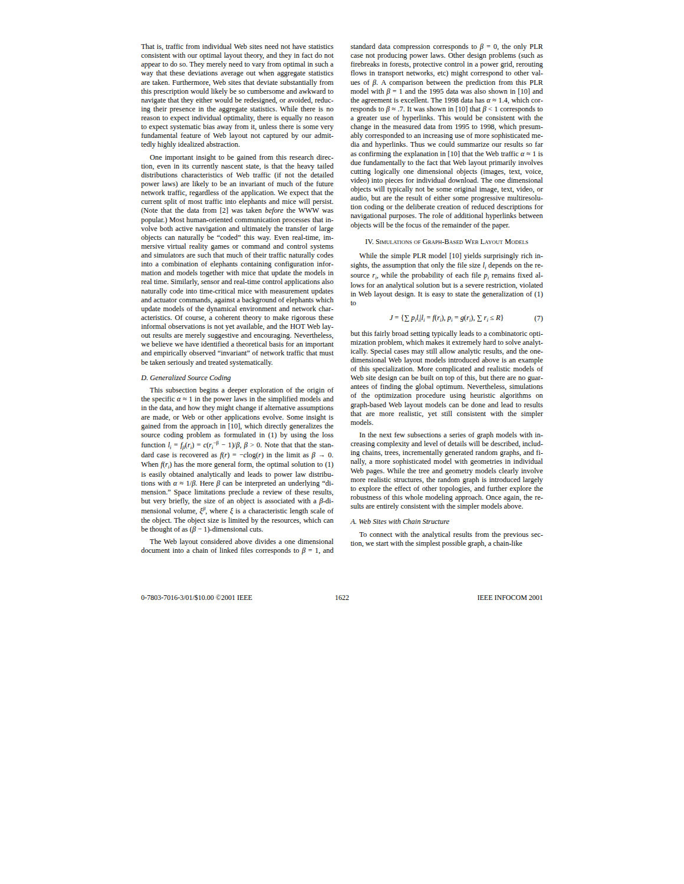That is, traffic from individual Web sites need not have statistics consistent with our optimal layout theory, and they in fact do not appear to do so. They merely need to vary from optimal in such a way that these deviations average out when aggregate statistics are taken. Furthermore, Web sites that deviate substantially from this prescription would likely be so cumbersome and awkward to navigate that they either would be redesigned, or avoided, reducing their presence in the aggregate statistics. While there is no reason to expect individual optimality, there is equally no reason to expect systematic bias away from it, unless there is some very fundamental feature of Web layout not captured by our admittedly highly idealized abstraction.
One important insight to be gained from this research direction, even in its currently nascent state, is that the heavy tailed distributions characteristics of Web traffic (if not the detailed power laws) are likely to be an invariant of much of the future network traffic, regardless of the application. We expect that the current split of most traffic into elephants and mice will persist. (Note that the data from [2] was taken before the WWW was popular.) Most human-oriented communication processes that involve both active navigation and ultimately the transfer of large objects can naturally be “coded” this way. Even real-time, immersive virtual reality games or command and control systems and simulators are such that much of their traffic naturally codes into a combination of elephants containing configuration information and models together with mice that update the models in real time. Similarly, sensor and real-time control applications also naturally code into time-critical mice with measurement updates and actuator commands, against a background of elephants which update models of the dynamical environment and network characteristics. Of course, a coherent theory to make rigorous these informal observations is not yet available, and the HOT Web layout results are merely suggestive and encouraging. Nevertheless, we believe we have identified a theoretical basis for an important and empirically observed “invariant” of network traffic that must be taken seriously and treated systematically.
D. Generalized Source Coding
This subsection begins a deeper exploration of the origin of the specific α ≈ 1 in the power laws in the simplified models and in the data, and how they might change if alternative assumptions are made, or Web or other applications evolve. Some insight is gained from the approach in [10], which directly generalizes the source coding problem as formulated in (1) by using the loss function li = fβ(ri) = c(ri−β − 1)/β, β > 0. Note that that the standard case is recovered as f(r) = −clog(r) in the limit as β → 0. When f(ri) has the more general form, the optimal solution to (1) is easily obtained analytically and leads to power law distributions with α ≈ 1/β. Here β can be interpreted an underlying “dimension.” Space limitations preclude a review of these results, but very briefly, the size of an object is associated with a β-dimensional volume, ξβ, where ξ is a characteristic length scale of the object. The object size is limited by the resources, which can be thought of as (β − 1)-dimensional cuts.
The Web layout considered above divides a one dimensional document into a chain of linked files corresponds to β = 1, and standard data compression corresponds to β = 0, the only PLR case not producing power laws. Other design problems (such as firebreaks in forests, protective control in a power grid, rerouting flows in transport networks, etc) might correspond to other values of β. A comparison between the prediction from this PLR model with β = 1 and the 1995 data was also shown in [10] and the agreement is excellent. The 1998 data has α ≈ 1.4, which corresponds to β ≈ .7. It was shown in [10] that β < 1 corresponds to a greater use of hyperlinks. This would be consistent with the change in the measured data from 1995 to 1998, which presumably corresponded to an increasing use of more sophisticated media and hyperlinks. Thus we could summarize our results so far as confirming the explanation in [10] that the Web traffic α ≈ 1 is due fundamentally to the fact that Web layout primarily involves cutting logically one dimensional objects (images, text, voice, video) into pieces for individual download. The one dimensional objects will typically not be some original image, text, video, or audio, but are the result of either some progressive multiresolution coding or the deliberate creation of reduced descriptions for navigational purposes. The role of additional hyperlinks between objects will be the focus of the remainder of the paper.
IV. Simulations of Graph-Based Web Layout Models
While the simple PLR model [10] yields surprisingly rich insights, the assumption that only the file size li depends on the resource ri, while the probability of each file pi remains fixed allows for an analytical solution but is a severe restriction, violated in Web layout design. It is easy to state the generalization of (1) to
J = {∑ pili|li = f(ri), pi = g(ri), ∑ ri ≤ R} (7)
but this fairly broad setting typically leads to a combinatoric optimization problem, which makes it extremely hard to solve analytically. Special cases may still allow analytic results, and the one-dimensional Web layout models introduced above is an example of this specialization. More complicated and realistic models of Web site design can be built on top of this, but there are no guarantees of finding the global optimum. Nevertheless, simulations of the optimization procedure using heuristic algorithms on graph-based Web layout models can be done and lead to results that are more realistic, yet still consistent with the simpler models.
In the next few subsections a series of graph models with increasing complexity and level of details will be described, including chains, trees, incrementally generated random graphs, and finally, a more sophisticated model with geometries in individual Web pages. While the tree and geometry models clearly involve more realistic structures, the random graph is introduced largely to explore the effect of other topologies, and further explore the robustness of this whole modeling approach. Once again, the results are entirely consistent with the simpler models above.
A. Web Sites with Chain Structure
To connect with the analytical results from the previous section, we start with the simplest possible graph, a chain-like
0-7803-7016-3/01/$10.00 ©2001 IEEE 1622 IEEE INFOCOM 2001